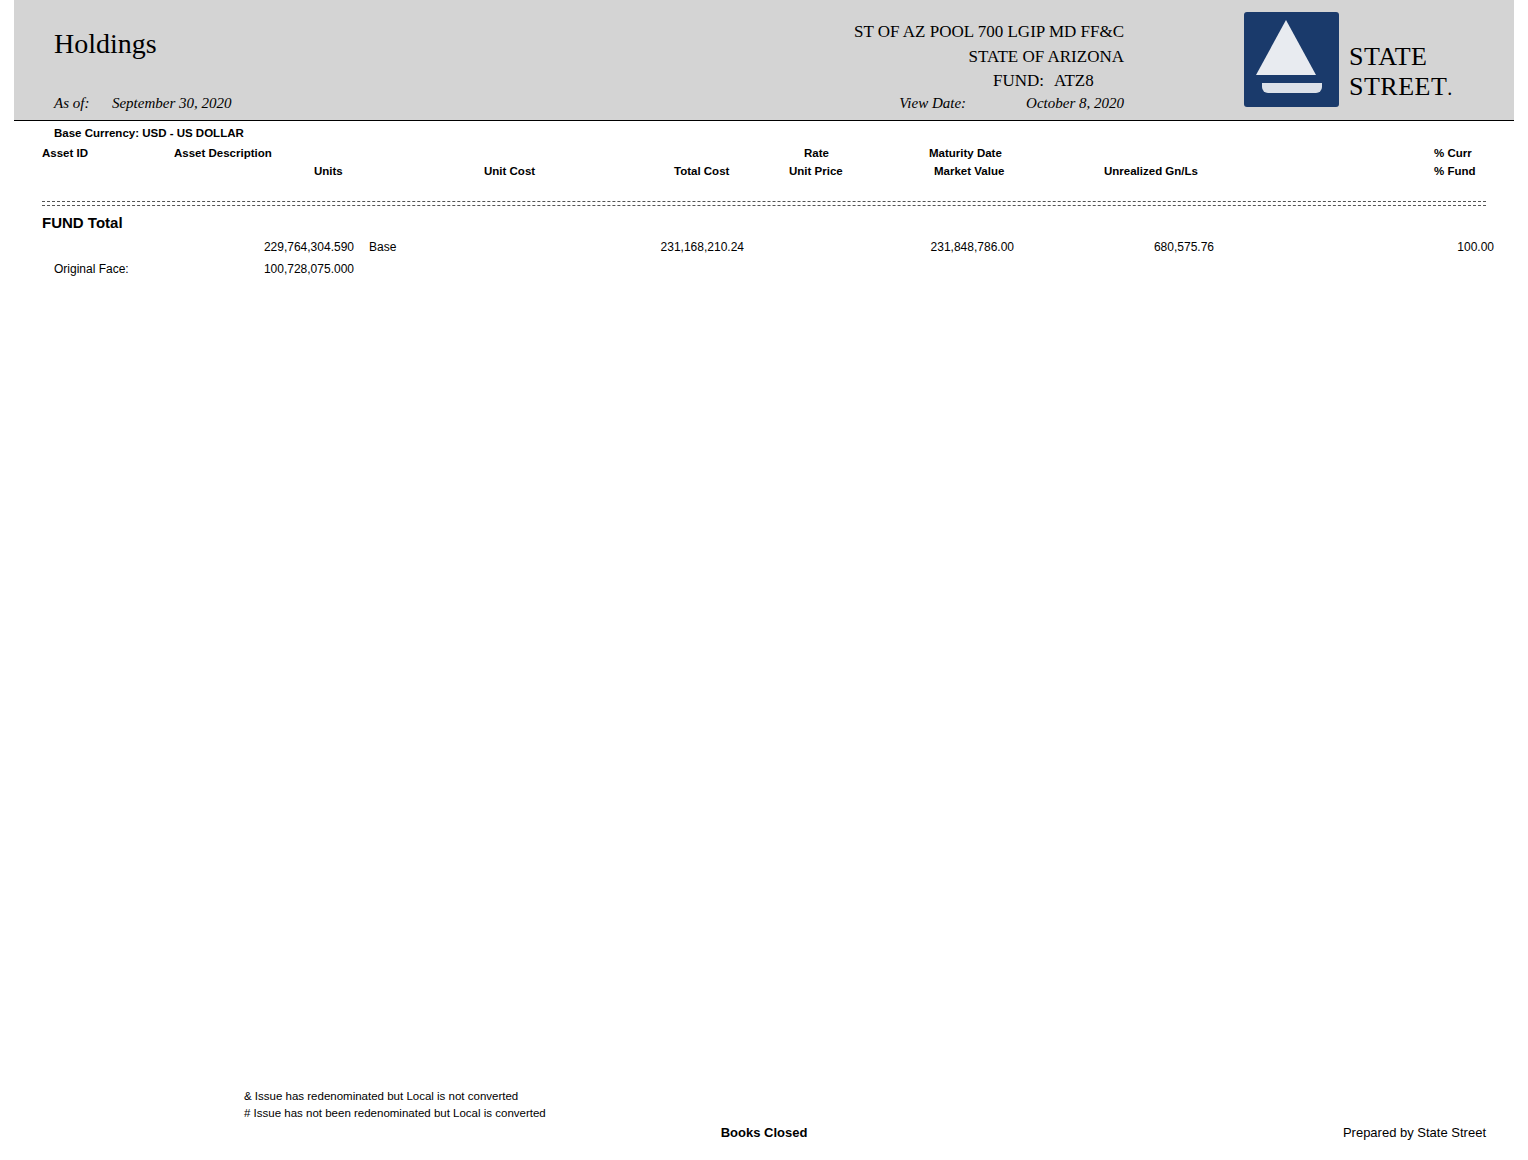Holdings
ST OF AZ POOL 700 LGIP MD FF&C
STATE OF ARIZONA
FUND:ATZ8
As of: September 30, 2020
View Date: October 8, 2020
STATE STREET.
Base Currency: USD - US DOLLAR
Asset ID
Asset Description
Rate
Maturity Date
% Curr
Units
Unit Cost
Total Cost
Unit Price
Market Value
Unrealized Gn/Ls
% Fund
FUND Total
229,764,304.590
Base
231,168,210.24
231,848,786.00
680,575.76
100.00
Original Face:
100,728,075.000
& Issue has redenominated but Local is not converted
# Issue has not been redenominated but Local is converted
Page 12
Books Closed
Prepared by State Street